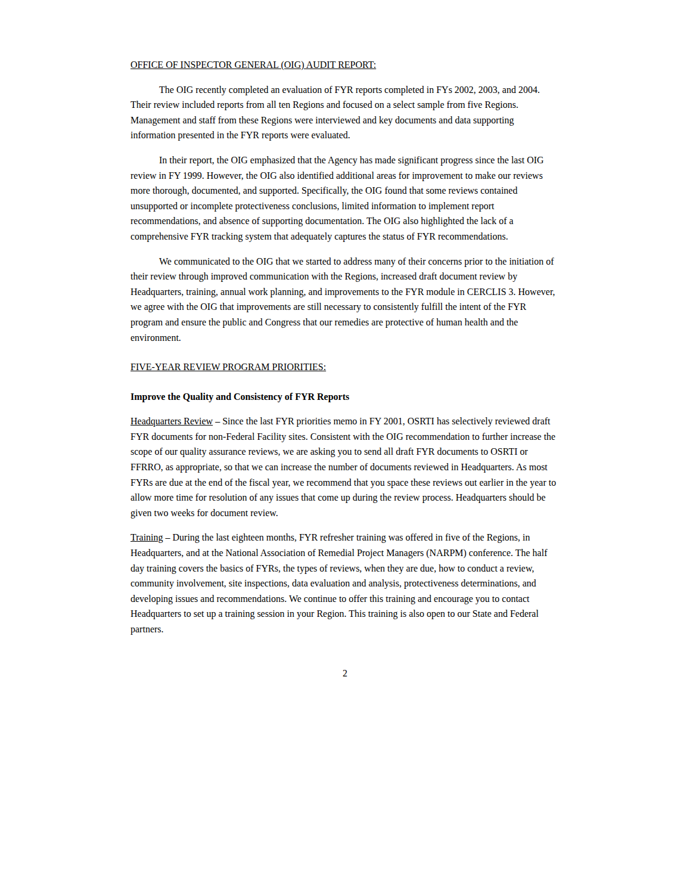OFFICE OF INSPECTOR GENERAL (OIG) AUDIT REPORT:
The OIG recently completed an evaluation of FYR reports completed in FYs 2002, 2003, and 2004. Their review included reports from all ten Regions and focused on a select sample from five Regions. Management and staff from these Regions were interviewed and key documents and data supporting information presented in the FYR reports were evaluated.
In their report, the OIG emphasized that the Agency has made significant progress since the last OIG review in FY 1999. However, the OIG also identified additional areas for improvement to make our reviews more thorough, documented, and supported. Specifically, the OIG found that some reviews contained unsupported or incomplete protectiveness conclusions, limited information to implement report recommendations, and absence of supporting documentation. The OIG also highlighted the lack of a comprehensive FYR tracking system that adequately captures the status of FYR recommendations.
We communicated to the OIG that we started to address many of their concerns prior to the initiation of their review through improved communication with the Regions, increased draft document review by Headquarters, training, annual work planning, and improvements to the FYR module in CERCLIS 3. However, we agree with the OIG that improvements are still necessary to consistently fulfill the intent of the FYR program and ensure the public and Congress that our remedies are protective of human health and the environment.
FIVE-YEAR REVIEW PROGRAM PRIORITIES:
Improve the Quality and Consistency of FYR Reports
Headquarters Review – Since the last FYR priorities memo in FY 2001, OSRTI has selectively reviewed draft FYR documents for non-Federal Facility sites. Consistent with the OIG recommendation to further increase the scope of our quality assurance reviews, we are asking you to send all draft FYR documents to OSRTI or FFRRO, as appropriate, so that we can increase the number of documents reviewed in Headquarters. As most FYRs are due at the end of the fiscal year, we recommend that you space these reviews out earlier in the year to allow more time for resolution of any issues that come up during the review process. Headquarters should be given two weeks for document review.
Training – During the last eighteen months, FYR refresher training was offered in five of the Regions, in Headquarters, and at the National Association of Remedial Project Managers (NARPM) conference. The half day training covers the basics of FYRs, the types of reviews, when they are due, how to conduct a review, community involvement, site inspections, data evaluation and analysis, protectiveness determinations, and developing issues and recommendations. We continue to offer this training and encourage you to contact Headquarters to set up a training session in your Region. This training is also open to our State and Federal partners.
2